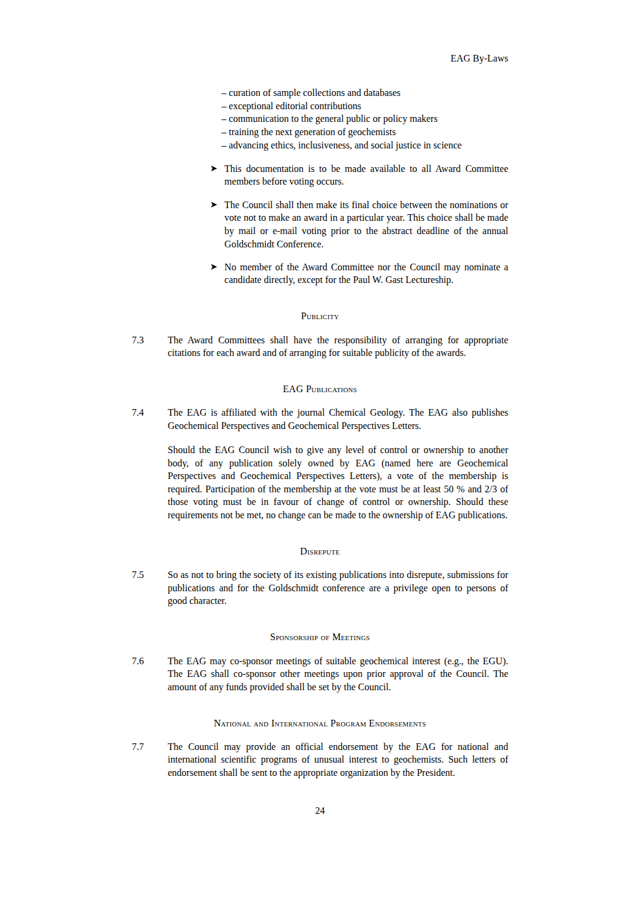EAG By-Laws
– curation of sample collections and databases
– exceptional editorial contributions
– communication to the general public or policy makers
– training the next generation of geochemists
– advancing ethics, inclusiveness, and social justice in science
This documentation is to be made available to all Award Committee members before voting occurs.
The Council shall then make its final choice between the nominations or vote not to make an award in a particular year. This choice shall be made by mail or e-mail voting prior to the abstract deadline of the annual Goldschmidt Conference.
No member of the Award Committee nor the Council may nominate a candidate directly, except for the Paul W. Gast Lectureship.
Publicity
7.3
The Award Committees shall have the responsibility of arranging for appropriate citations for each award and of arranging for suitable publicity of the awards.
EAG Publications
7.4
The EAG is affiliated with the journal Chemical Geology. The EAG also publishes Geochemical Perspectives and Geochemical Perspectives Letters.
Should the EAG Council wish to give any level of control or ownership to another body, of any publication solely owned by EAG (named here are Geochemical Perspectives and Geochemical Perspectives Letters), a vote of the membership is required. Participation of the membership at the vote must be at least 50 % and 2/3 of those voting must be in favour of change of control or ownership. Should these requirements not be met, no change can be made to the ownership of EAG publications.
Disrepute
7.5
So as not to bring the society of its existing publications into disrepute, submissions for publications and for the Goldschmidt conference are a privilege open to persons of good character.
Sponsorship of Meetings
7.6
The EAG may co-sponsor meetings of suitable geochemical interest (e.g., the EGU). The EAG shall co-sponsor other meetings upon prior approval of the Council. The amount of any funds provided shall be set by the Council.
National and International Program Endorsements
7.7
The Council may provide an official endorsement by the EAG for national and international scientific programs of unusual interest to geochemists. Such letters of endorsement shall be sent to the appropriate organization by the President.
24